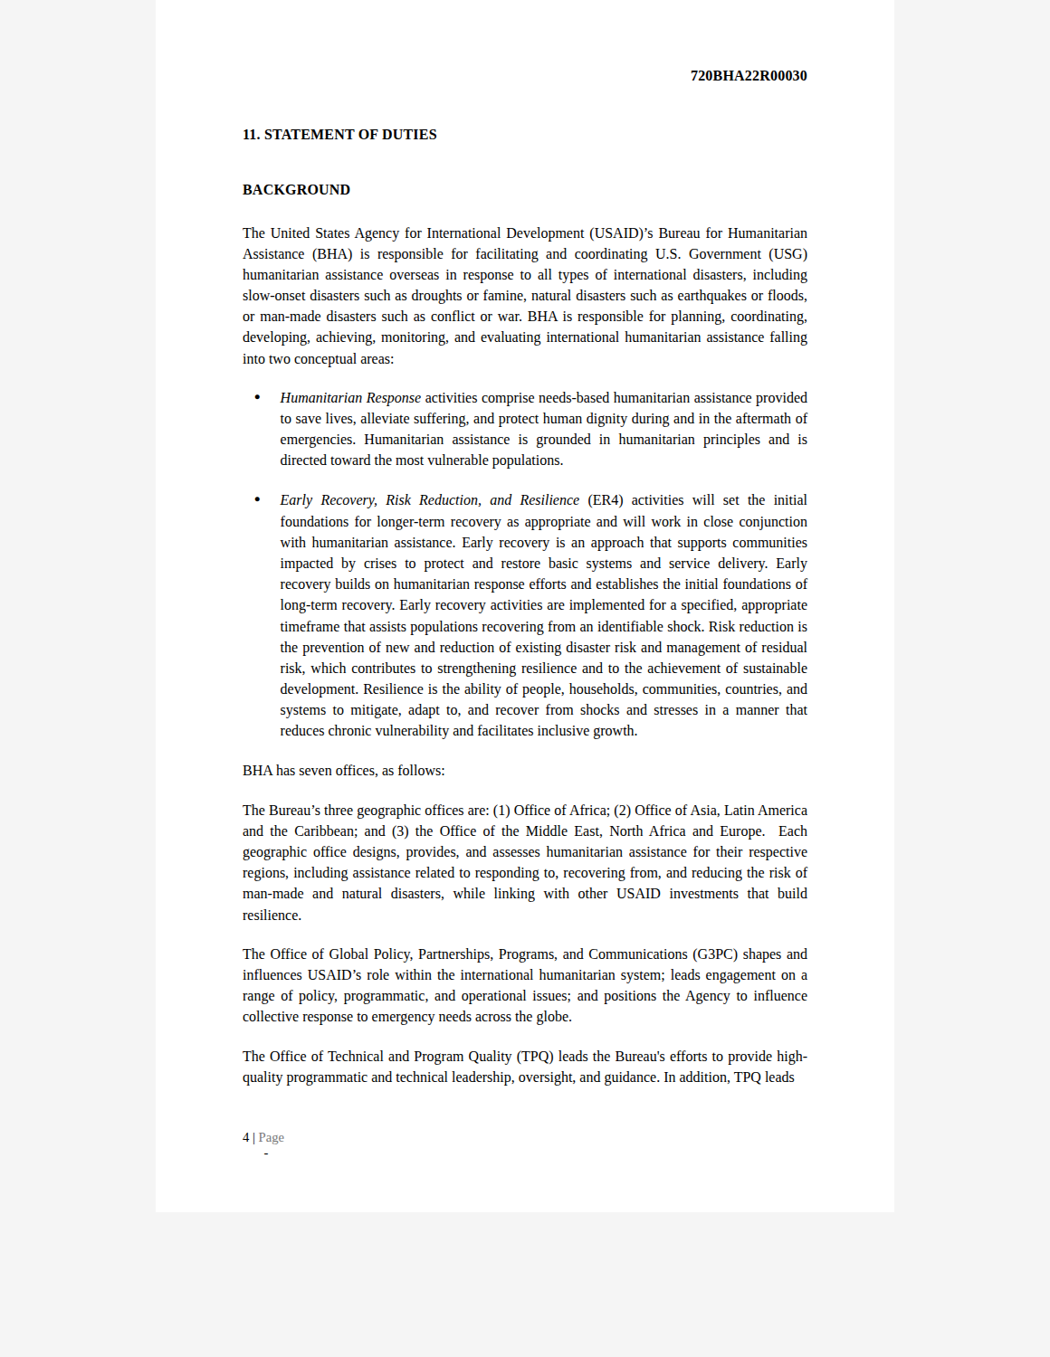720BHA22R00030
11. STATEMENT OF DUTIES
BACKGROUND
The United States Agency for International Development (USAID)’s Bureau for Humanitarian Assistance (BHA) is responsible for facilitating and coordinating U.S. Government (USG) humanitarian assistance overseas in response to all types of international disasters, including slow-onset disasters such as droughts or famine, natural disasters such as earthquakes or floods, or man-made disasters such as conflict or war. BHA is responsible for planning, coordinating, developing, achieving, monitoring, and evaluating international humanitarian assistance falling into two conceptual areas:
Humanitarian Response activities comprise needs-based humanitarian assistance provided to save lives, alleviate suffering, and protect human dignity during and in the aftermath of emergencies. Humanitarian assistance is grounded in humanitarian principles and is directed toward the most vulnerable populations.
Early Recovery, Risk Reduction, and Resilience (ER4) activities will set the initial foundations for longer-term recovery as appropriate and will work in close conjunction with humanitarian assistance. Early recovery is an approach that supports communities impacted by crises to protect and restore basic systems and service delivery. Early recovery builds on humanitarian response efforts and establishes the initial foundations of long-term recovery. Early recovery activities are implemented for a specified, appropriate timeframe that assists populations recovering from an identifiable shock. Risk reduction is the prevention of new and reduction of existing disaster risk and management of residual risk, which contributes to strengthening resilience and to the achievement of sustainable development. Resilience is the ability of people, households, communities, countries, and systems to mitigate, adapt to, and recover from shocks and stresses in a manner that reduces chronic vulnerability and facilitates inclusive growth.
BHA has seven offices, as follows:
The Bureau’s three geographic offices are: (1) Office of Africa; (2) Office of Asia, Latin America and the Caribbean; and (3) the Office of the Middle East, North Africa and Europe. Each geographic office designs, provides, and assesses humanitarian assistance for their respective regions, including assistance related to responding to, recovering from, and reducing the risk of man-made and natural disasters, while linking with other USAID investments that build resilience.
The Office of Global Policy, Partnerships, Programs, and Communications (G3PC) shapes and influences USAID’s role within the international humanitarian system; leads engagement on a range of policy, programmatic, and operational issues; and positions the Agency to influence collective response to emergency needs across the globe.
The Office of Technical and Program Quality (TPQ) leads the Bureau's efforts to provide high-quality programmatic and technical leadership, oversight, and guidance. In addition, TPQ leads
4 | Page -